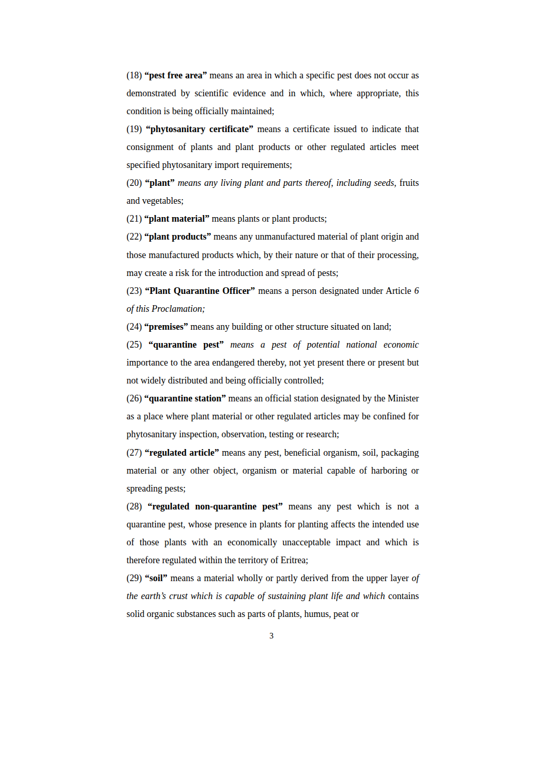(18) “pest free area” means an area in which a specific pest does not occur as demonstrated by scientific evidence and in which, where appropriate, this condition is being officially maintained;
(19) “phytosanitary certificate” means a certificate issued to indicate that consignment of plants and plant products or other regulated articles meet specified phytosanitary import requirements;
(20) “plant” means any living plant and parts thereof, including seeds, fruits and vegetables;
(21) “plant material” means plants or plant products;
(22) “plant products” means any unmanufactured material of plant origin and those manufactured products which, by their nature or that of their processing, may create a risk for the introduction and spread of pests;
(23) “Plant Quarantine Officer” means a person designated under Article 6 of this Proclamation;
(24) “premises” means any building or other structure situated on land;
(25) “quarantine pest” means a pest of potential national economic importance to the area endangered thereby, not yet present there or present but not widely distributed and being officially controlled;
(26) “quarantine station” means an official station designated by the Minister as a place where plant material or other regulated articles may be confined for phytosanitary inspection, observation, testing or research;
(27) “regulated article” means any pest, beneficial organism, soil, packaging material or any other object, organism or material capable of harboring or spreading pests;
(28) “regulated non-quarantine pest” means any pest which is not a quarantine pest, whose presence in plants for planting affects the intended use of those plants with an economically unacceptable impact and which is therefore regulated within the territory of Eritrea;
(29) “soil” means a material wholly or partly derived from the upper layer of the earth’s crust which is capable of sustaining plant life and which contains solid organic substances such as parts of plants, humus, peat or
3